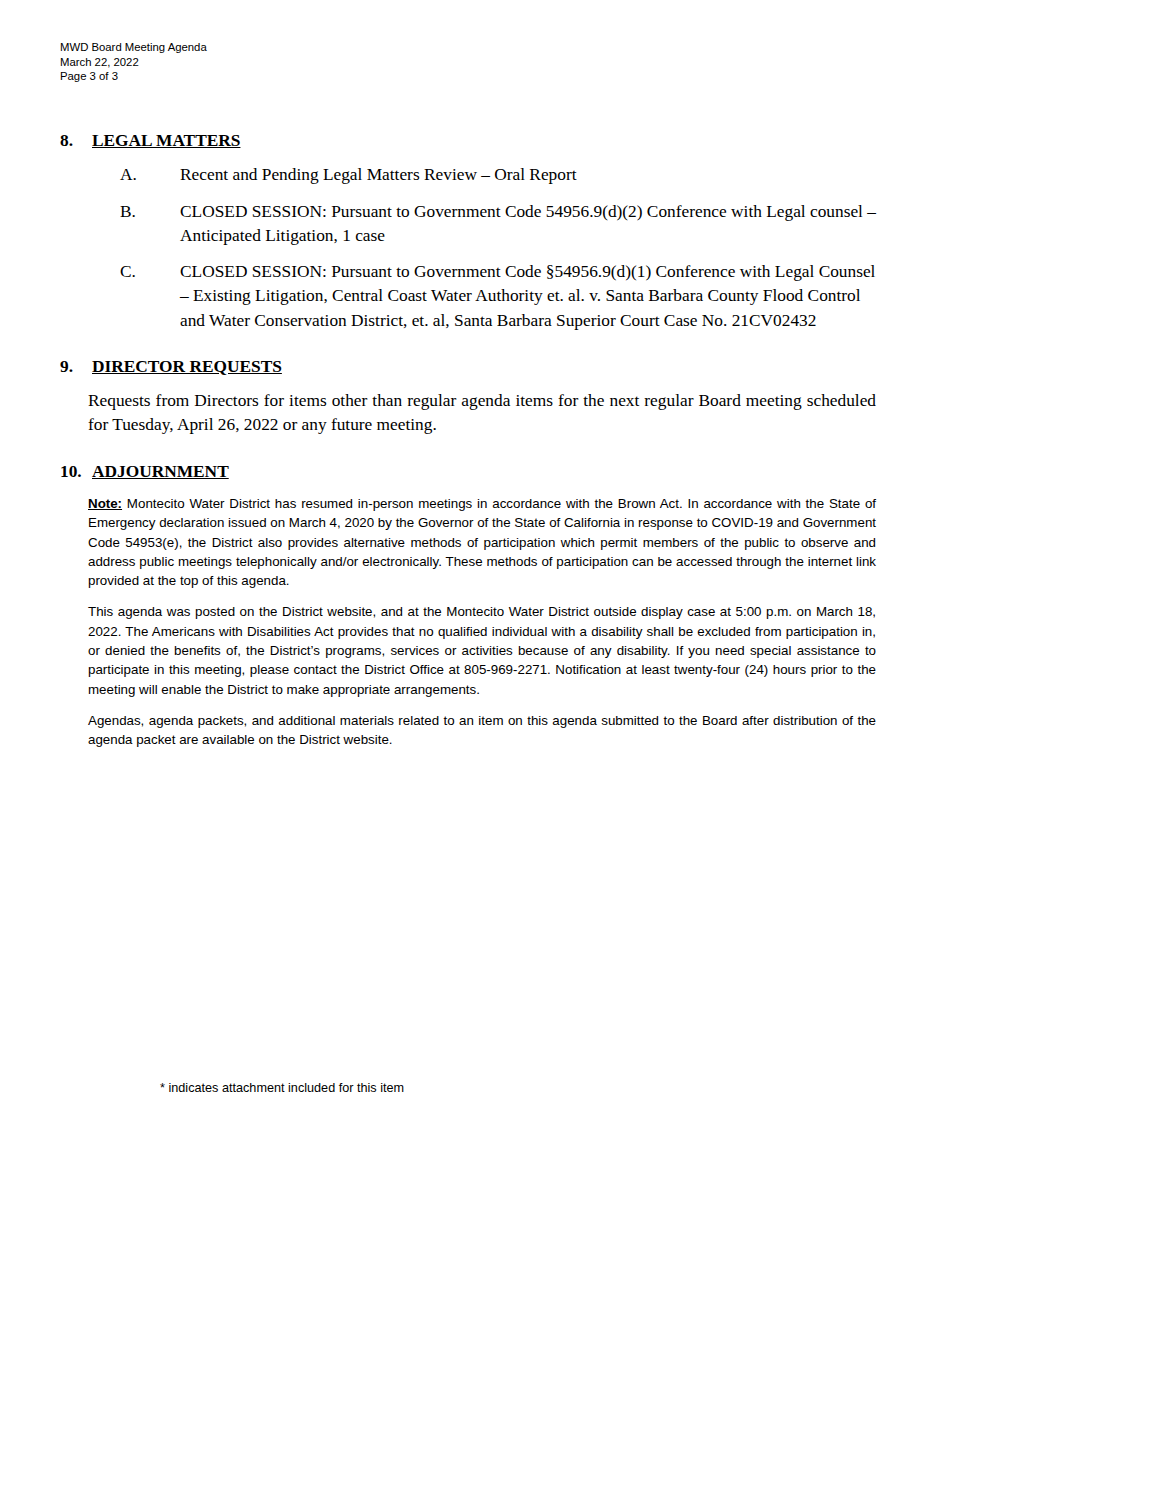MWD Board Meeting Agenda
March 22, 2022
Page 3 of 3
8. LEGAL MATTERS
A. Recent and Pending Legal Matters Review – Oral Report
B. CLOSED SESSION: Pursuant to Government Code 54956.9(d)(2) Conference with Legal counsel – Anticipated Litigation, 1 case
C. CLOSED SESSION: Pursuant to Government Code §54956.9(d)(1) Conference with Legal Counsel – Existing Litigation, Central Coast Water Authority et. al. v. Santa Barbara County Flood Control and Water Conservation District, et. al, Santa Barbara Superior Court Case No. 21CV02432
9. DIRECTOR REQUESTS
Requests from Directors for items other than regular agenda items for the next regular Board meeting scheduled for Tuesday, April 26, 2022 or any future meeting.
10. ADJOURNMENT
Note: Montecito Water District has resumed in-person meetings in accordance with the Brown Act. In accordance with the State of Emergency declaration issued on March 4, 2020 by the Governor of the State of California in response to COVID-19 and Government Code 54953(e), the District also provides alternative methods of participation which permit members of the public to observe and address public meetings telephonically and/or electronically. These methods of participation can be accessed through the internet link provided at the top of this agenda.
This agenda was posted on the District website, and at the Montecito Water District outside display case at 5:00 p.m. on March 18, 2022. The Americans with Disabilities Act provides that no qualified individual with a disability shall be excluded from participation in, or denied the benefits of, the District’s programs, services or activities because of any disability. If you need special assistance to participate in this meeting, please contact the District Office at 805-969-2271. Notification at least twenty-four (24) hours prior to the meeting will enable the District to make appropriate arrangements.
Agendas, agenda packets, and additional materials related to an item on this agenda submitted to the Board after distribution of the agenda packet are available on the District website.
* indicates attachment included for this item